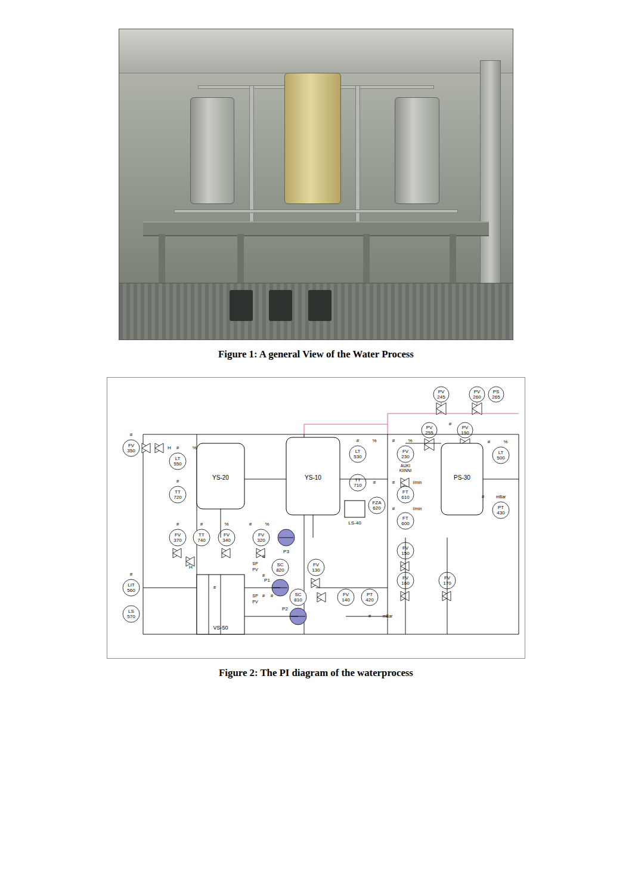Figure 1: A general View of the Water Process
PV245 PV260 PS265 PV255 PV190 # FV350 # H YS-20 LT550 # % TT720 # YS-10 LT530 # % TT710 # FZA620 LS-40 PS-30 LT500 # % PT430 mBar # FV230 AUKI KIINNI # % FT610 # l/min FT600 # l/min FV370 TT740 FV340 FV320 # # % # % P3 FV150 FV160 FV170 SC820 # SP PV # P1 FV130 SC810 SP PV # # P2 FV140 PT420 # mBar VS-50 # H LIT560 # LS570
Figure 2: The PI diagram of the waterprocess